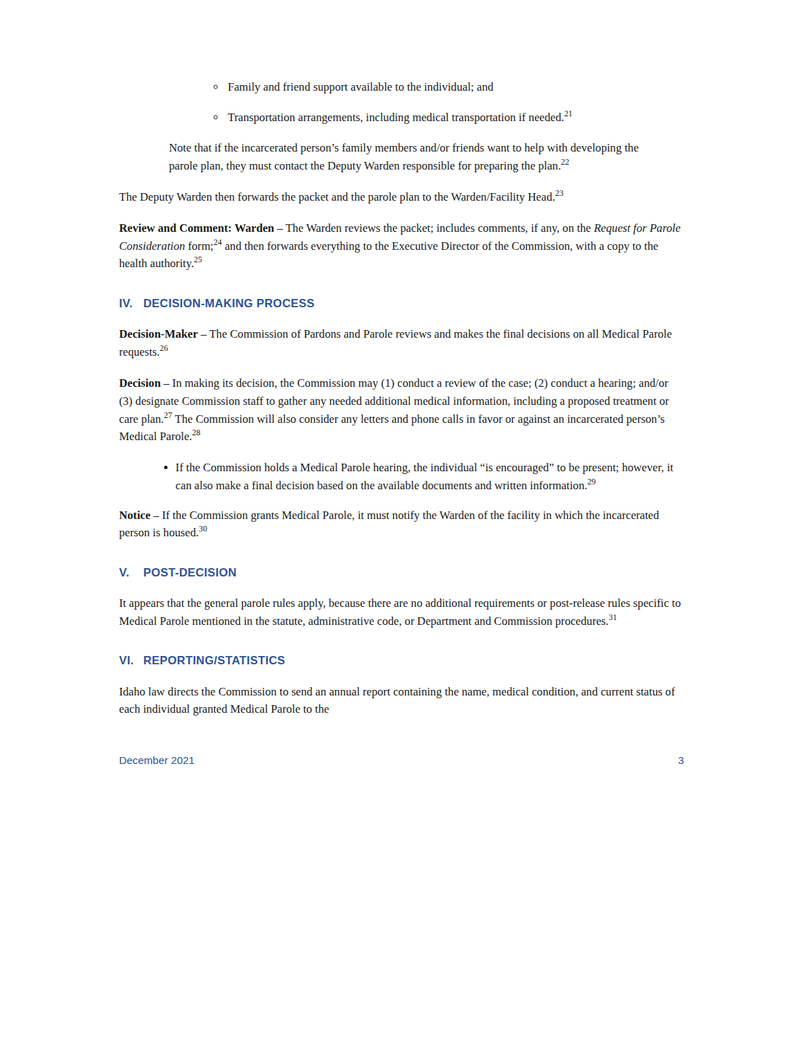Family and friend support available to the individual; and
Transportation arrangements, including medical transportation if needed.21
Note that if the incarcerated person’s family members and/or friends want to help with developing the parole plan, they must contact the Deputy Warden responsible for preparing the plan.22
The Deputy Warden then forwards the packet and the parole plan to the Warden/Facility Head.23
Review and Comment: Warden – The Warden reviews the packet; includes comments, if any, on the Request for Parole Consideration form;24 and then forwards everything to the Executive Director of the Commission, with a copy to the health authority.25
IV. DECISION-MAKING PROCESS
Decision-Maker – The Commission of Pardons and Parole reviews and makes the final decisions on all Medical Parole requests.26
Decision – In making its decision, the Commission may (1) conduct a review of the case; (2) conduct a hearing; and/or (3) designate Commission staff to gather any needed additional medical information, including a proposed treatment or care plan.27 The Commission will also consider any letters and phone calls in favor or against an incarcerated person’s Medical Parole.28
If the Commission holds a Medical Parole hearing, the individual “is encouraged” to be present; however, it can also make a final decision based on the available documents and written information.29
Notice – If the Commission grants Medical Parole, it must notify the Warden of the facility in which the incarcerated person is housed.30
V. POST-DECISION
It appears that the general parole rules apply, because there are no additional requirements or post-release rules specific to Medical Parole mentioned in the statute, administrative code, or Department and Commission procedures.31
VI. REPORTING/STATISTICS
Idaho law directs the Commission to send an annual report containing the name, medical condition, and current status of each individual granted Medical Parole to the
December 2021 3